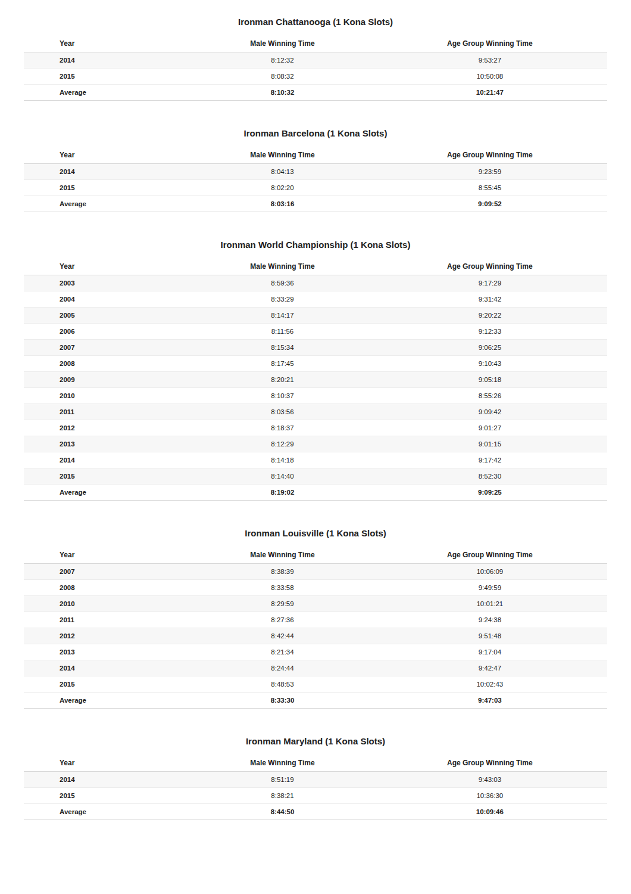Ironman Chattanooga (1 Kona Slots)
| Year | Male Winning Time | Age Group Winning Time |
| --- | --- | --- |
| 2014 | 8:12:32 | 9:53:27 |
| 2015 | 8:08:32 | 10:50:08 |
| Average | 8:10:32 | 10:21:47 |
Ironman Barcelona (1 Kona Slots)
| Year | Male Winning Time | Age Group Winning Time |
| --- | --- | --- |
| 2014 | 8:04:13 | 9:23:59 |
| 2015 | 8:02:20 | 8:55:45 |
| Average | 8:03:16 | 9:09:52 |
Ironman World Championship (1 Kona Slots)
| Year | Male Winning Time | Age Group Winning Time |
| --- | --- | --- |
| 2003 | 8:59:36 | 9:17:29 |
| 2004 | 8:33:29 | 9:31:42 |
| 2005 | 8:14:17 | 9:20:22 |
| 2006 | 8:11:56 | 9:12:33 |
| 2007 | 8:15:34 | 9:06:25 |
| 2008 | 8:17:45 | 9:10:43 |
| 2009 | 8:20:21 | 9:05:18 |
| 2010 | 8:10:37 | 8:55:26 |
| 2011 | 8:03:56 | 9:09:42 |
| 2012 | 8:18:37 | 9:01:27 |
| 2013 | 8:12:29 | 9:01:15 |
| 2014 | 8:14:18 | 9:17:42 |
| 2015 | 8:14:40 | 8:52:30 |
| Average | 8:19:02 | 9:09:25 |
Ironman Louisville (1 Kona Slots)
| Year | Male Winning Time | Age Group Winning Time |
| --- | --- | --- |
| 2007 | 8:38:39 | 10:06:09 |
| 2008 | 8:33:58 | 9:49:59 |
| 2010 | 8:29:59 | 10:01:21 |
| 2011 | 8:27:36 | 9:24:38 |
| 2012 | 8:42:44 | 9:51:48 |
| 2013 | 8:21:34 | 9:17:04 |
| 2014 | 8:24:44 | 9:42:47 |
| 2015 | 8:48:53 | 10:02:43 |
| Average | 8:33:30 | 9:47:03 |
Ironman Maryland (1 Kona Slots)
| Year | Male Winning Time | Age Group Winning Time |
| --- | --- | --- |
| 2014 | 8:51:19 | 9:43:03 |
| 2015 | 8:38:21 | 10:36:30 |
| Average | 8:44:50 | 10:09:46 |